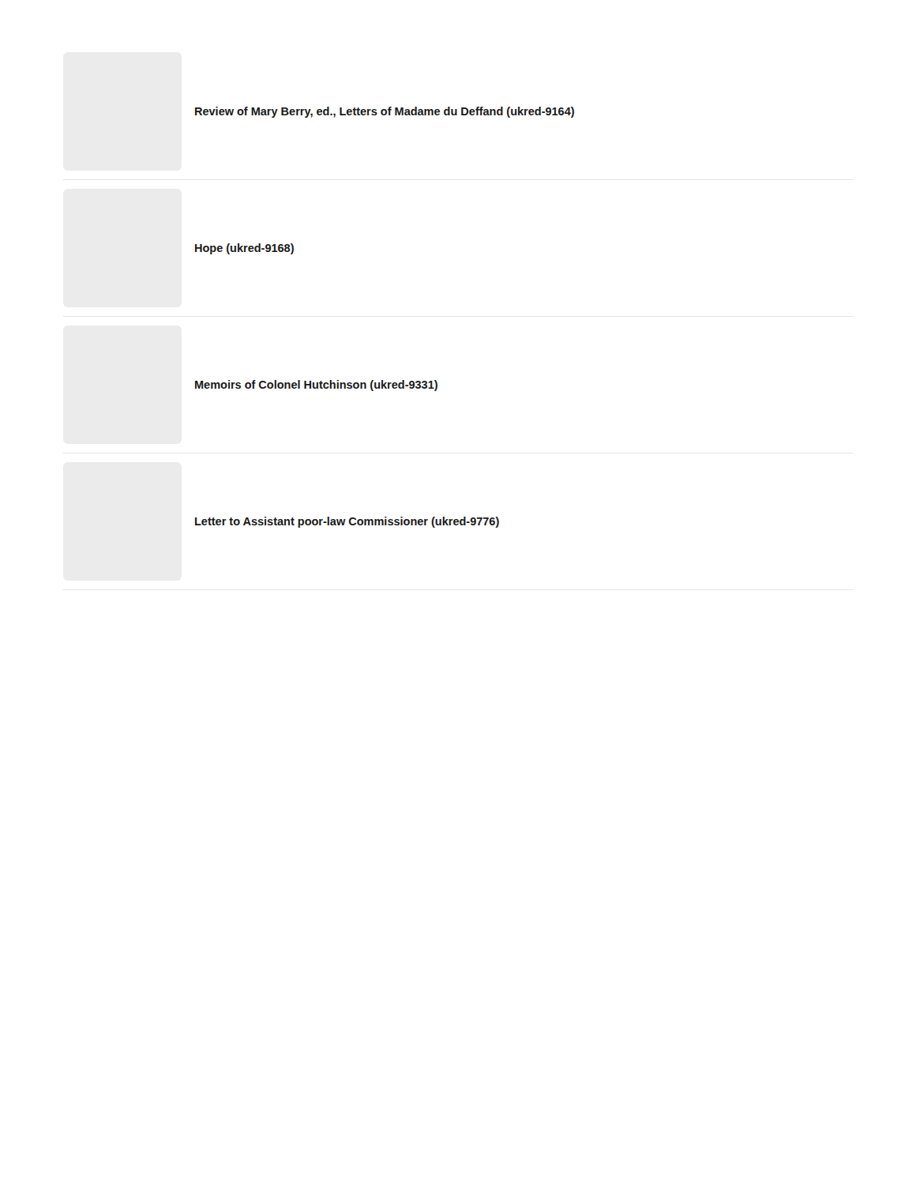Review of Mary Berry, ed., Letters of Madame du Deffand (ukred-9164)
Hope (ukred-9168)
Memoirs of Colonel Hutchinson (ukred-9331)
Letter to Assistant poor-law Commissioner (ukred-9776)